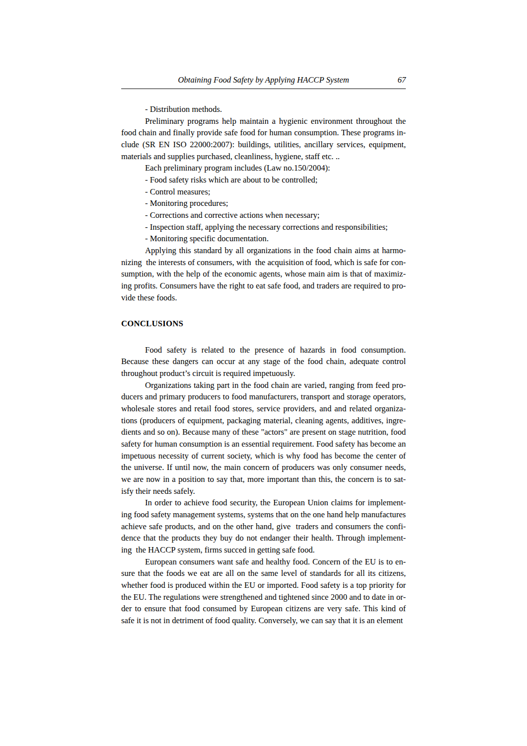Obtaining Food Safety by Applying HACCP System 67
- Distribution methods.
Preliminary programs help maintain a hygienic environment throughout the food chain and finally provide safe food for human consumption. These programs include (SR EN ISO 22000:2007): buildings, utilities, ancillary services, equipment, materials and supplies purchased, cleanliness, hygiene, staff etc. ..
Each preliminary program includes (Law no.150/2004):
- Food safety risks which are about to be controlled;
- Control measures;
- Monitoring procedures;
- Corrections and corrective actions when necessary;
- Inspection staff, applying the necessary corrections and responsibilities;
- Monitoring specific documentation.
Applying this standard by all organizations in the food chain aims at harmonizing the interests of consumers, with the acquisition of food, which is safe for consumption, with the help of the economic agents, whose main aim is that of maximizing profits. Consumers have the right to eat safe food, and traders are required to provide these foods.
CONCLUSIONS
Food safety is related to the presence of hazards in food consumption. Because these dangers can occur at any stage of the food chain, adequate control throughout product’s circuit is required impetuously.
Organizations taking part in the food chain are varied, ranging from feed producers and primary producers to food manufacturers, transport and storage operators, wholesale stores and retail food stores, service providers, and and related organizations (producers of equipment, packaging material, cleaning agents, additives, ingredients and so on). Because many of these "actors" are present on stage nutrition, food safety for human consumption is an essential requirement. Food safety has become an impetuous necessity of current society, which is why food has become the center of the universe. If until now, the main concern of producers was only consumer needs, we are now in a position to say that, more important than this, the concern is to satisfy their needs safely.
In order to achieve food security, the European Union claims for implementing food safety management systems, systems that on the one hand help manufactures achieve safe products, and on the other hand, give traders and consumers the confidence that the products they buy do not endanger their health. Through implementing the HACCP system, firms succed in getting safe food.
European consumers want safe and healthy food. Concern of the EU is to ensure that the foods we eat are all on the same level of standards for all its citizens, whether food is produced within the EU or imported. Food safety is a top priority for the EU. The regulations were strengthened and tightened since 2000 and to date in order to ensure that food consumed by European citizens are very safe. This kind of safe it is not in detriment of food quality. Conversely, we can say that it is an element